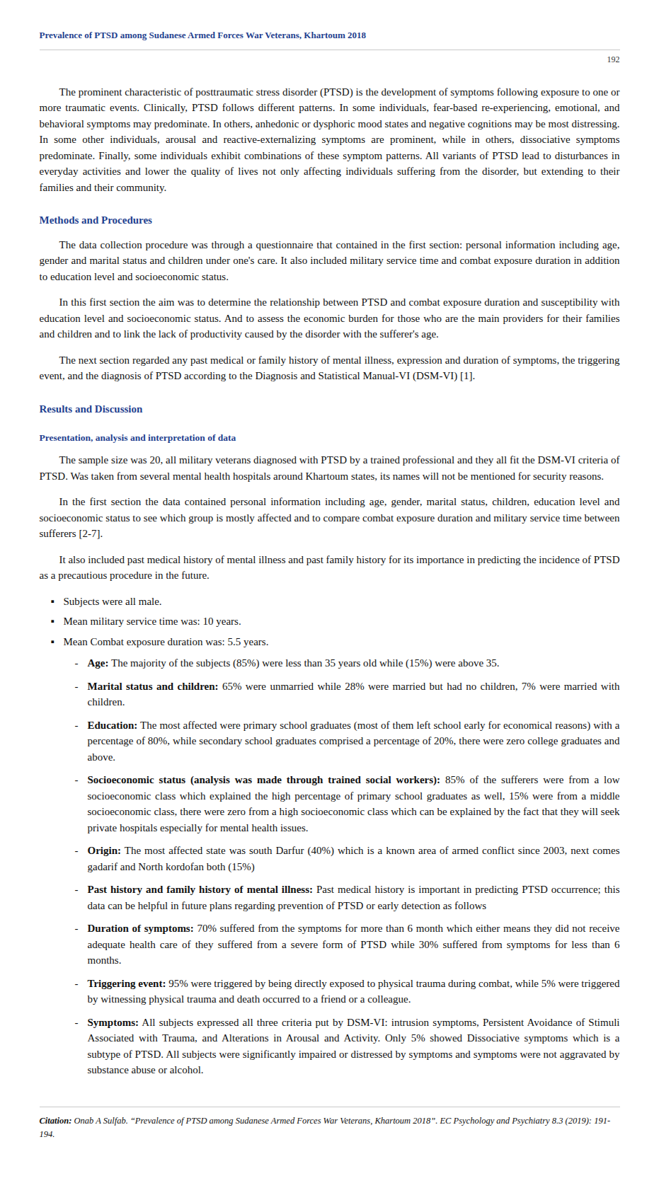Prevalence of PTSD among Sudanese Armed Forces War Veterans, Khartoum 2018
192
The prominent characteristic of posttraumatic stress disorder (PTSD) is the development of symptoms following exposure to one or more traumatic events. Clinically, PTSD follows different patterns. In some individuals, fear-based re-experiencing, emotional, and behavioral symptoms may predominate. In others, anhedonic or dysphoric mood states and negative cognitions may be most distressing. In some other individuals, arousal and reactive-externalizing symptoms are prominent, while in others, dissociative symptoms predominate. Finally, some individuals exhibit combinations of these symptom patterns. All variants of PTSD lead to disturbances in everyday activities and lower the quality of lives not only affecting individuals suffering from the disorder, but extending to their families and their community.
Methods and Procedures
The data collection procedure was through a questionnaire that contained in the first section: personal information including age, gender and marital status and children under one's care. It also included military service time and combat exposure duration in addition to education level and socioeconomic status.
In this first section the aim was to determine the relationship between PTSD and combat exposure duration and susceptibility with education level and socioeconomic status. And to assess the economic burden for those who are the main providers for their families and children and to link the lack of productivity caused by the disorder with the sufferer's age.
The next section regarded any past medical or family history of mental illness, expression and duration of symptoms, the triggering event, and the diagnosis of PTSD according to the Diagnosis and Statistical Manual-VI (DSM-VI) [1].
Results and Discussion
Presentation, analysis and interpretation of data
The sample size was 20, all military veterans diagnosed with PTSD by a trained professional and they all fit the DSM-VI criteria of PTSD. Was taken from several mental health hospitals around Khartoum states, its names will not be mentioned for security reasons.
In the first section the data contained personal information including age, gender, marital status, children, education level and socioeconomic status to see which group is mostly affected and to compare combat exposure duration and military service time between sufferers [2-7].
It also included past medical history of mental illness and past family history for its importance in predicting the incidence of PTSD as a precautious procedure in the future.
Subjects were all male.
Mean military service time was: 10 years.
Mean Combat exposure duration was: 5.5 years.
Age: The majority of the subjects (85%) were less than 35 years old while (15%) were above 35.
Marital status and children: 65% were unmarried while 28% were married but had no children, 7% were married with children.
Education: The most affected were primary school graduates (most of them left school early for economical reasons) with a percentage of 80%, while secondary school graduates comprised a percentage of 20%, there were zero college graduates and above.
Socioeconomic status (analysis was made through trained social workers): 85% of the sufferers were from a low socioeconomic class which explained the high percentage of primary school graduates as well, 15% were from a middle socioeconomic class, there were zero from a high socioeconomic class which can be explained by the fact that they will seek private hospitals especially for mental health issues.
Origin: The most affected state was south Darfur (40%) which is a known area of armed conflict since 2003, next comes gadarif and North kordofan both (15%)
Past history and family history of mental illness: Past medical history is important in predicting PTSD occurrence; this data can be helpful in future plans regarding prevention of PTSD or early detection as follows
Duration of symptoms: 70% suffered from the symptoms for more than 6 month which either means they did not receive adequate health care of they suffered from a severe form of PTSD while 30% suffered from symptoms for less than 6 months.
Triggering event: 95% were triggered by being directly exposed to physical trauma during combat, while 5% were triggered by witnessing physical trauma and death occurred to a friend or a colleague.
Symptoms: All subjects expressed all three criteria put by DSM-VI: intrusion symptoms, Persistent Avoidance of Stimuli Associated with Trauma, and Alterations in Arousal and Activity. Only 5% showed Dissociative symptoms which is a subtype of PTSD. All subjects were significantly impaired or distressed by symptoms and symptoms were not aggravated by substance abuse or alcohol.
Citation: Onab A Sulfab. “Prevalence of PTSD among Sudanese Armed Forces War Veterans, Khartoum 2018”. EC Psychology and Psychiatry 8.3 (2019): 191-194.